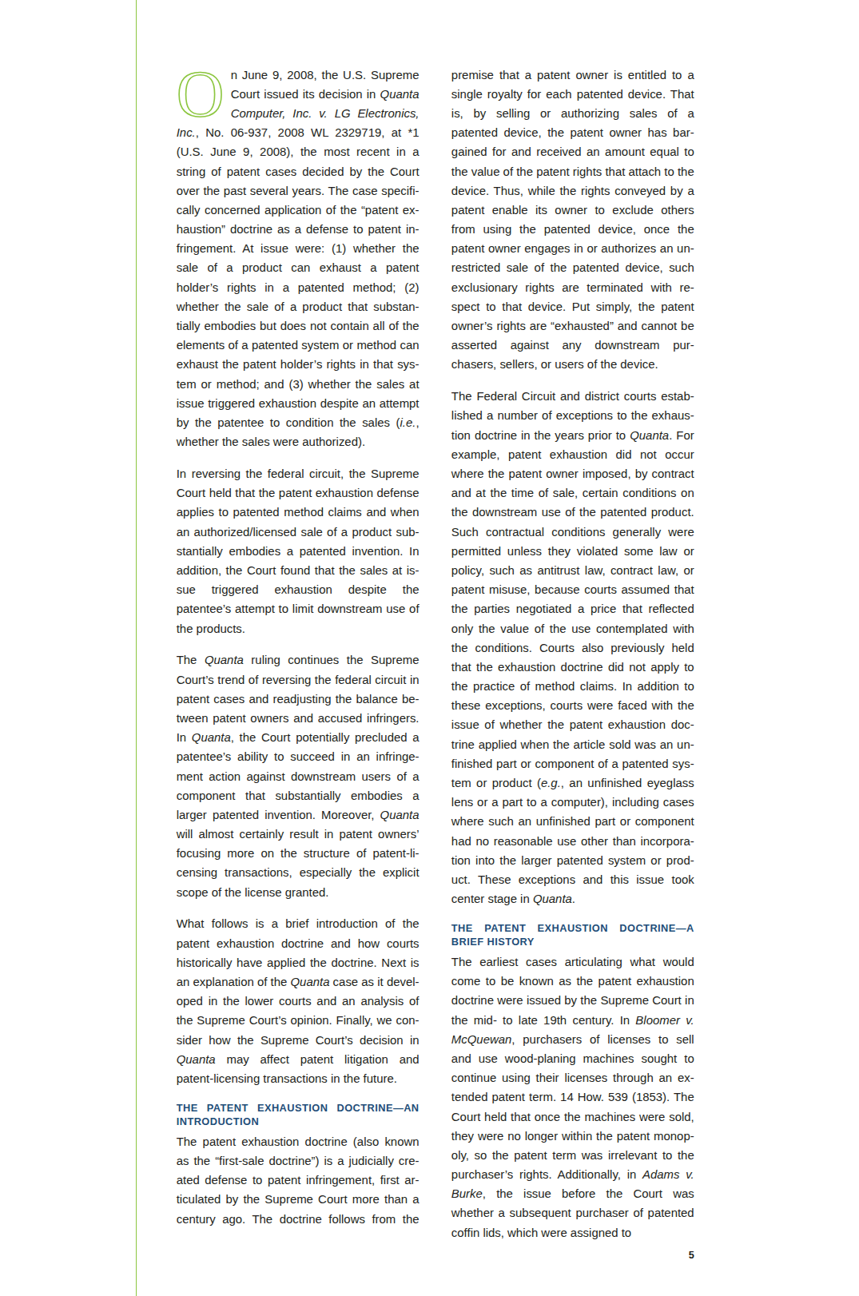On June 9, 2008, the U.S. Supreme Court issued its decision in Quanta Computer, Inc. v. LG Electronics, Inc., No. 06-937, 2008 WL 2329719, at *1 (U.S. June 9, 2008), the most recent in a string of patent cases decided by the Court over the past several years. The case specifically concerned application of the “patent exhaustion” doctrine as a defense to patent infringement. At issue were: (1) whether the sale of a product can exhaust a patent holder’s rights in a patented method; (2) whether the sale of a product that substantially embodies but does not contain all of the elements of a patented system or method can exhaust the patent holder’s rights in that system or method; and (3) whether the sales at issue triggered exhaustion despite an attempt by the patentee to condition the sales (i.e., whether the sales were authorized).
In reversing the federal circuit, the Supreme Court held that the patent exhaustion defense applies to patented method claims and when an authorized/licensed sale of a product substantially embodies a patented invention. In addition, the Court found that the sales at issue triggered exhaustion despite the patentee’s attempt to limit downstream use of the products.
The Quanta ruling continues the Supreme Court’s trend of reversing the federal circuit in patent cases and readjusting the balance between patent owners and accused infringers. In Quanta, the Court potentially precluded a patentee’s ability to succeed in an infringement action against downstream users of a component that substantially embodies a larger patented invention. Moreover, Quanta will almost certainly result in patent owners’ focusing more on the structure of patent-licensing transactions, especially the explicit scope of the license granted.
What follows is a brief introduction of the patent exhaustion doctrine and how courts historically have applied the doctrine. Next is an explanation of the Quanta case as it developed in the lower courts and an analysis of the Supreme Court’s opinion. Finally, we consider how the Supreme Court’s decision in Quanta may affect patent litigation and patent-licensing transactions in the future.
The Patent Exhaustion Doctrine—An Introduction
The patent exhaustion doctrine (also known as the “first-sale doctrine”) is a judicially created defense to patent infringement, first articulated by the Supreme Court more than a century ago. The doctrine follows from the premise that a patent owner is entitled to a single royalty for each patented device. That is, by selling or authorizing sales of a patented device, the patent owner has bargained for and received an amount equal to the value of the patent rights that attach to the device. Thus, while the rights conveyed by a patent enable its owner to exclude others from using the patented device, once the patent owner engages in or authorizes an unrestricted sale of the patented device, such exclusionary rights are terminated with respect to that device. Put simply, the patent owner’s rights are “exhausted” and cannot be asserted against any downstream purchasers, sellers, or users of the device.
The Federal Circuit and district courts established a number of exceptions to the exhaustion doctrine in the years prior to Quanta. For example, patent exhaustion did not occur where the patent owner imposed, by contract and at the time of sale, certain conditions on the downstream use of the patented product. Such contractual conditions generally were permitted unless they violated some law or policy, such as antitrust law, contract law, or patent misuse, because courts assumed that the parties negotiated a price that reflected only the value of the use contemplated with the conditions. Courts also previously held that the exhaustion doctrine did not apply to the practice of method claims. In addition to these exceptions, courts were faced with the issue of whether the patent exhaustion doctrine applied when the article sold was an unfinished part or component of a patented system or product (e.g., an unfinished eyeglass lens or a part to a computer), including cases where such an unfinished part or component had no reasonable use other than incorporation into the larger patented system or product. These exceptions and this issue took center stage in Quanta.
The Patent Exhaustion Doctrine—A Brief History
The earliest cases articulating what would come to be known as the patent exhaustion doctrine were issued by the Supreme Court in the mid- to late 19th century. In Bloomer v. McQuewan, purchasers of licenses to sell and use wood-planing machines sought to continue using their licenses through an extended patent term. 14 How. 539 (1853). The Court held that once the machines were sold, they were no longer within the patent monopoly, so the patent term was irrelevant to the purchaser’s rights. Additionally, in Adams v. Burke, the issue before the Court was whether a subsequent purchaser of patented coffin lids, which were assigned to
5